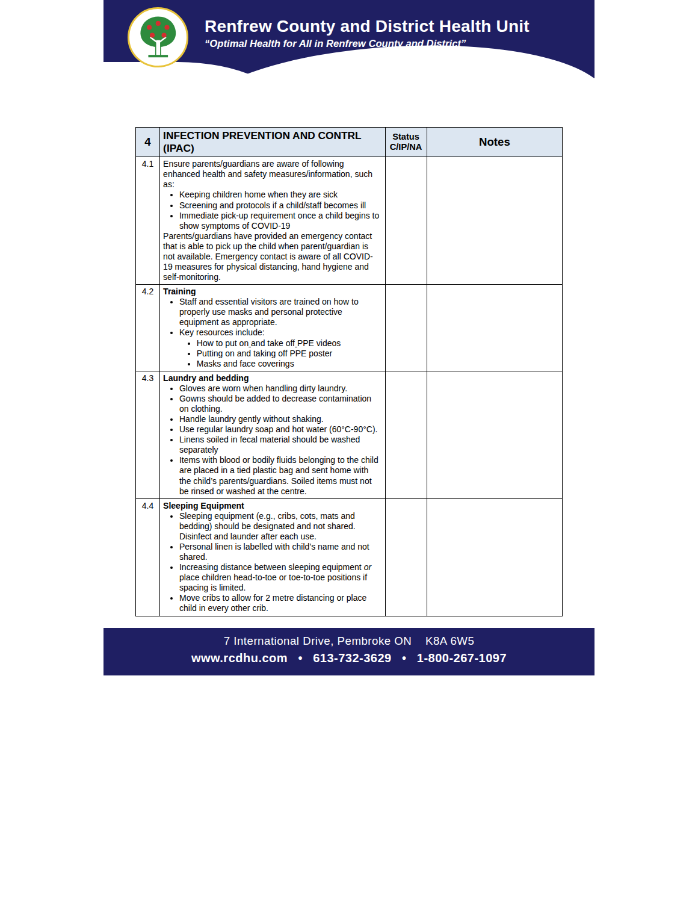Renfrew County and District Health Unit
“Optimal Health for All in Renfrew County and District”
| 4 | INFECTION PREVENTION AND CONTRL (IPAC) | Status C/IP/NA | Notes |
| --- | --- | --- | --- |
| 4.1 | Ensure parents/guardians are aware of following enhanced health and safety measures/information, such as: Keeping children home when they are sick Screening and protocols if a child/staff becomes ill Immediate pick-up requirement once a child begins to show symptoms of COVID-19 Parents/guardians have provided an emergency contact that is able to pick up the child when parent/guardian is not available. Emergency contact is aware of all COVID-19 measures for physical distancing, hand hygiene and self-monitoring. | | |
| 4.2 | Training Staff and essential visitors are trained on how to properly use masks and personal protective equipment as appropriate. Key resources include: How to put on and take off PPE videos Putting on and taking off PPE poster Masks and face coverings | | |
| 4.3 | Laundry and bedding Gloves are worn when handling dirty laundry. Gowns should be added to decrease contamination on clothing. Handle laundry gently without shaking. Use regular laundry soap and hot water (60°C-90°C). Linens soiled in fecal material should be washed separately Items with blood or bodily fluids belonging to the child are placed in a tied plastic bag and sent home with the child’s parents/guardians. Soiled items must not be rinsed or washed at the centre. | | |
| 4.4 | Sleeping Equipment Sleeping equipment (e.g., cribs, cots, mats and bedding) should be designated and not shared. Disinfect and launder after each use. Personal linen is labelled with child’s name and not shared. Increasing distance between sleeping equipment or place children head-to-toe or toe-to-toe positions if spacing is limited. Move cribs to allow for 2 metre distancing or place child in every other crib. | | |
7 International Drive, Pembroke ON K8A 6W5
www.rcdhu.com•613-732-3629•1-800-267-1097